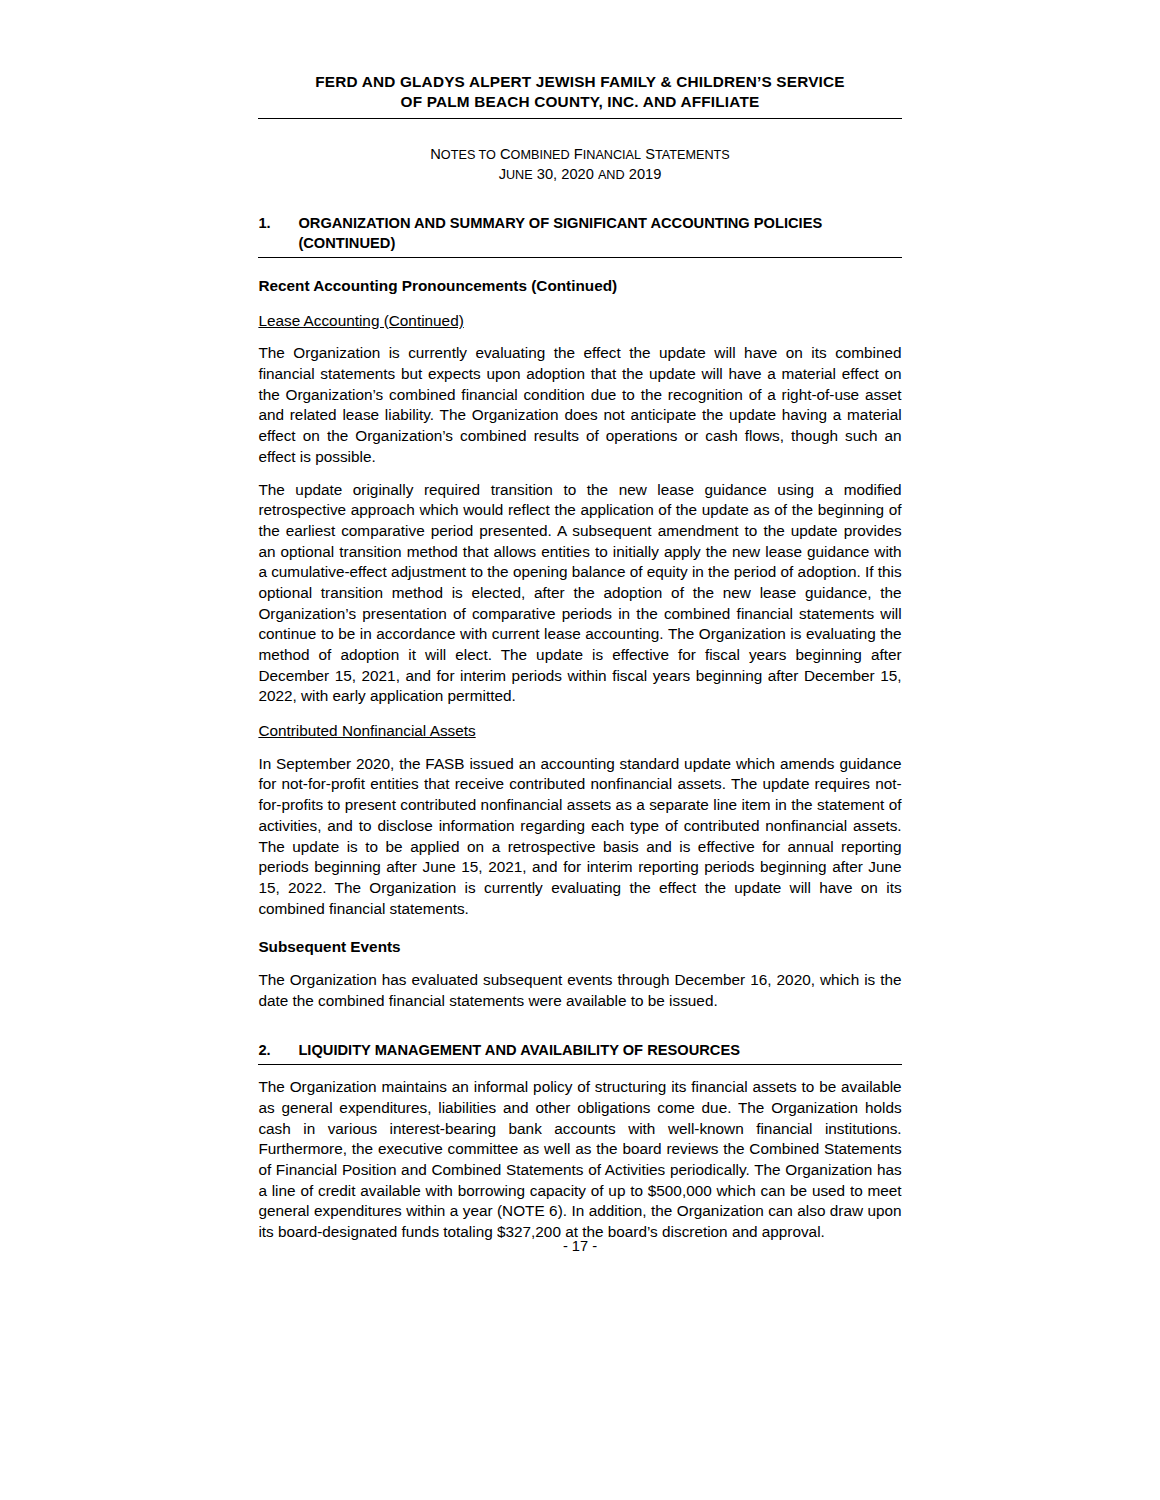FERD AND GLADYS ALPERT JEWISH FAMILY & CHILDREN’S SERVICE
OF PALM BEACH COUNTY, INC. AND AFFILIATE
NOTES TO COMBINED FINANCIAL STATEMENTS
JUNE 30, 2020 AND 2019
1. ORGANIZATION AND SUMMARY OF SIGNIFICANT ACCOUNTING POLICIES (CONTINUED)
Recent Accounting Pronouncements (Continued)
Lease Accounting (Continued)
The Organization is currently evaluating the effect the update will have on its combined financial statements but expects upon adoption that the update will have a material effect on the Organization’s combined financial condition due to the recognition of a right-of-use asset and related lease liability. The Organization does not anticipate the update having a material effect on the Organization’s combined results of operations or cash flows, though such an effect is possible.
The update originally required transition to the new lease guidance using a modified retrospective approach which would reflect the application of the update as of the beginning of the earliest comparative period presented. A subsequent amendment to the update provides an optional transition method that allows entities to initially apply the new lease guidance with a cumulative-effect adjustment to the opening balance of equity in the period of adoption. If this optional transition method is elected, after the adoption of the new lease guidance, the Organization’s presentation of comparative periods in the combined financial statements will continue to be in accordance with current lease accounting. The Organization is evaluating the method of adoption it will elect. The update is effective for fiscal years beginning after December 15, 2021, and for interim periods within fiscal years beginning after December 15, 2022, with early application permitted.
Contributed Nonfinancial Assets
In September 2020, the FASB issued an accounting standard update which amends guidance for not-for-profit entities that receive contributed nonfinancial assets. The update requires not-for-profits to present contributed nonfinancial assets as a separate line item in the statement of activities, and to disclose information regarding each type of contributed nonfinancial assets. The update is to be applied on a retrospective basis and is effective for annual reporting periods beginning after June 15, 2021, and for interim reporting periods beginning after June 15, 2022. The Organization is currently evaluating the effect the update will have on its combined financial statements.
Subsequent Events
The Organization has evaluated subsequent events through December 16, 2020, which is the date the combined financial statements were available to be issued.
2. LIQUIDITY MANAGEMENT AND AVAILABILITY OF RESOURCES
The Organization maintains an informal policy of structuring its financial assets to be available as general expenditures, liabilities and other obligations come due. The Organization holds cash in various interest-bearing bank accounts with well-known financial institutions. Furthermore, the executive committee as well as the board reviews the Combined Statements of Financial Position and Combined Statements of Activities periodically. The Organization has a line of credit available with borrowing capacity of up to $500,000 which can be used to meet general expenditures within a year (NOTE 6). In addition, the Organization can also draw upon its board-designated funds totaling $327,200 at the board’s discretion and approval.
- 17 -